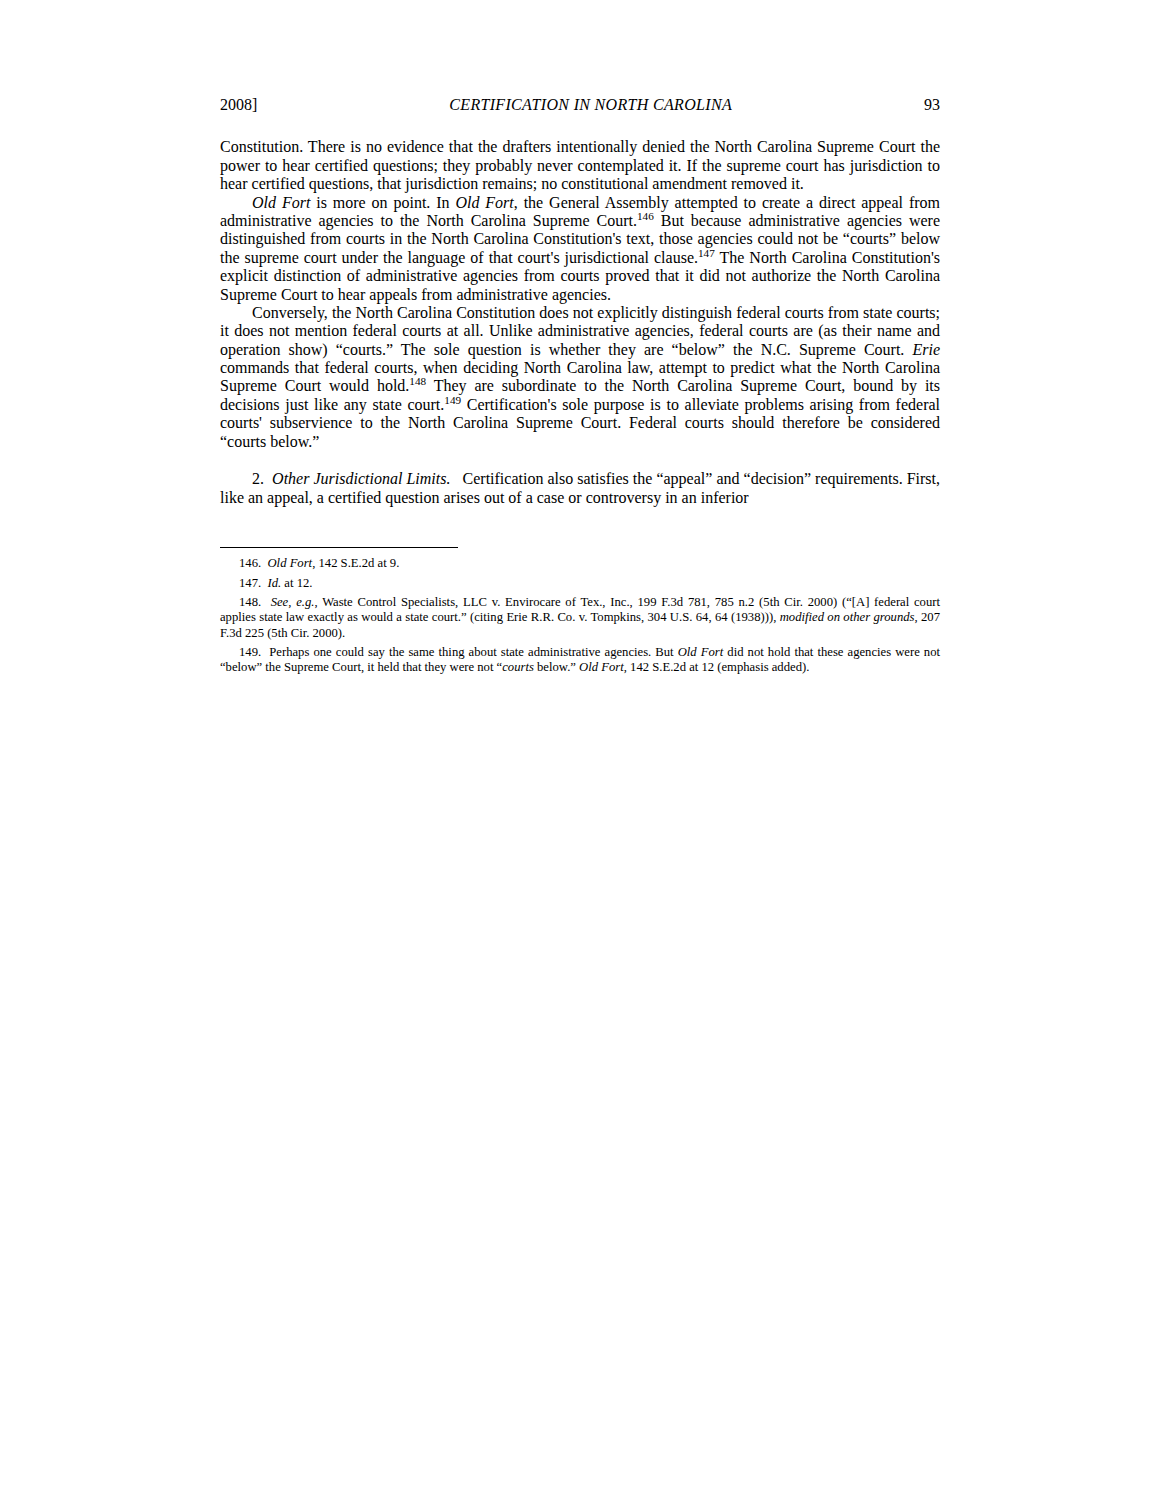2008] CERTIFICATION IN NORTH CAROLINA 93
Constitution. There is no evidence that the drafters intentionally denied the North Carolina Supreme Court the power to hear certified questions; they probably never contemplated it. If the supreme court has jurisdiction to hear certified questions, that jurisdiction remains; no constitutional amendment removed it.
Old Fort is more on point. In Old Fort, the General Assembly attempted to create a direct appeal from administrative agencies to the North Carolina Supreme Court.146 But because administrative agencies were distinguished from courts in the North Carolina Constitution's text, those agencies could not be “courts” below the supreme court under the language of that court's jurisdictional clause.147 The North Carolina Constitution's explicit distinction of administrative agencies from courts proved that it did not authorize the North Carolina Supreme Court to hear appeals from administrative agencies.
Conversely, the North Carolina Constitution does not explicitly distinguish federal courts from state courts; it does not mention federal courts at all. Unlike administrative agencies, federal courts are (as their name and operation show) “courts.” The sole question is whether they are “below” the N.C. Supreme Court. Erie commands that federal courts, when deciding North Carolina law, attempt to predict what the North Carolina Supreme Court would hold.148 They are subordinate to the North Carolina Supreme Court, bound by its decisions just like any state court.149 Certification's sole purpose is to alleviate problems arising from federal courts' subservience to the North Carolina Supreme Court. Federal courts should therefore be considered “courts below.”
2. Other Jurisdictional Limits. Certification also satisfies the “appeal” and “decision” requirements. First, like an appeal, a certified question arises out of a case or controversy in an inferior
146. Old Fort, 142 S.E.2d at 9.
147. Id. at 12.
148. See, e.g., Waste Control Specialists, LLC v. Envirocare of Tex., Inc., 199 F.3d 781, 785 n.2 (5th Cir. 2000) (“[A] federal court applies state law exactly as would a state court.” (citing Erie R.R. Co. v. Tompkins, 304 U.S. 64, 64 (1938))), modified on other grounds, 207 F.3d 225 (5th Cir. 2000).
149. Perhaps one could say the same thing about state administrative agencies. But Old Fort did not hold that these agencies were not “below” the Supreme Court, it held that they were not “courts below.” Old Fort, 142 S.E.2d at 12 (emphasis added).